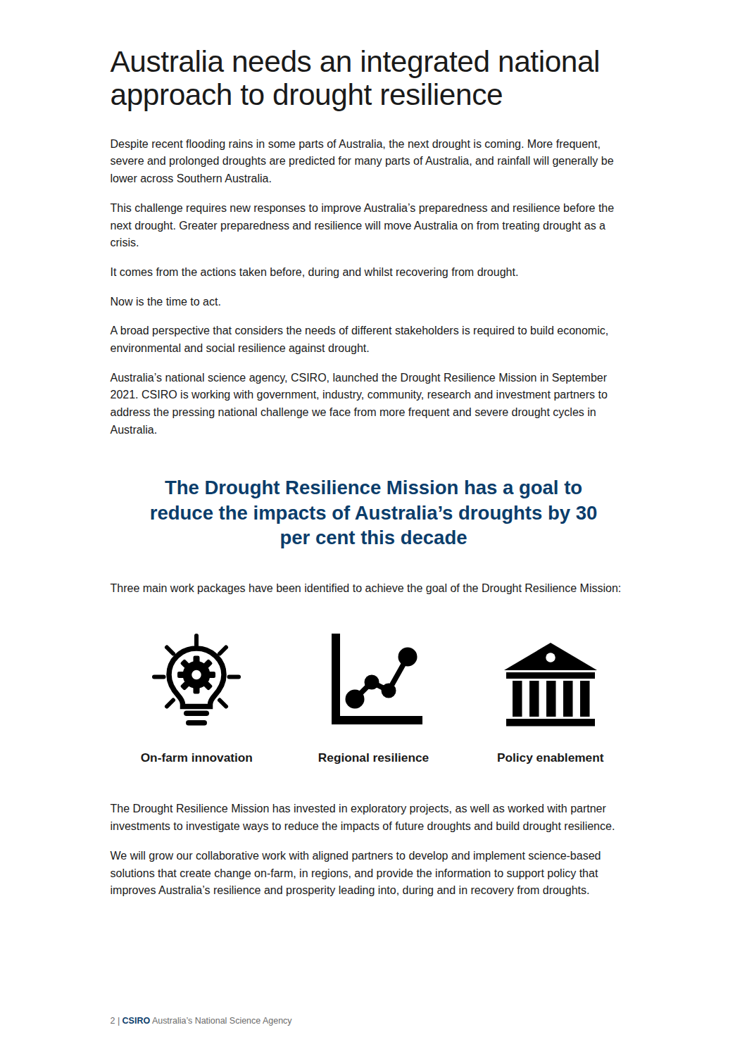Australia needs an integrated national approach to drought resilience
Despite recent flooding rains in some parts of Australia, the next drought is coming. More frequent, severe and prolonged droughts are predicted for many parts of Australia, and rainfall will generally be lower across Southern Australia.
This challenge requires new responses to improve Australia’s preparedness and resilience before the next drought. Greater preparedness and resilience will move Australia on from treating drought as a crisis.
It comes from the actions taken before, during and whilst recovering from drought.
Now is the time to act.
A broad perspective that considers the needs of different stakeholders is required to build economic, environmental and social resilience against drought.
Australia’s national science agency, CSIRO, launched the Drought Resilience Mission in September 2021. CSIRO is working with government, industry, community, research and investment partners to address the pressing national challenge we face from more frequent and severe drought cycles in Australia.
The Drought Resilience Mission has a goal to reduce the impacts of Australia’s droughts by 30 per cent this decade
Three main work packages have been identified to achieve the goal of the Drought Resilience Mission:
On-farm innovation
Regional resilience
Policy enablement
The Drought Resilience Mission has invested in exploratory projects, as well as worked with partner investments to investigate ways to reduce the impacts of future droughts and build drought resilience.
We will grow our collaborative work with aligned partners to develop and implement science-based solutions that create change on-farm, in regions, and provide the information to support policy that improves Australia’s resilience and prosperity leading into, during and in recovery from droughts.
2 | CSIRO Australia’s National Science Agency